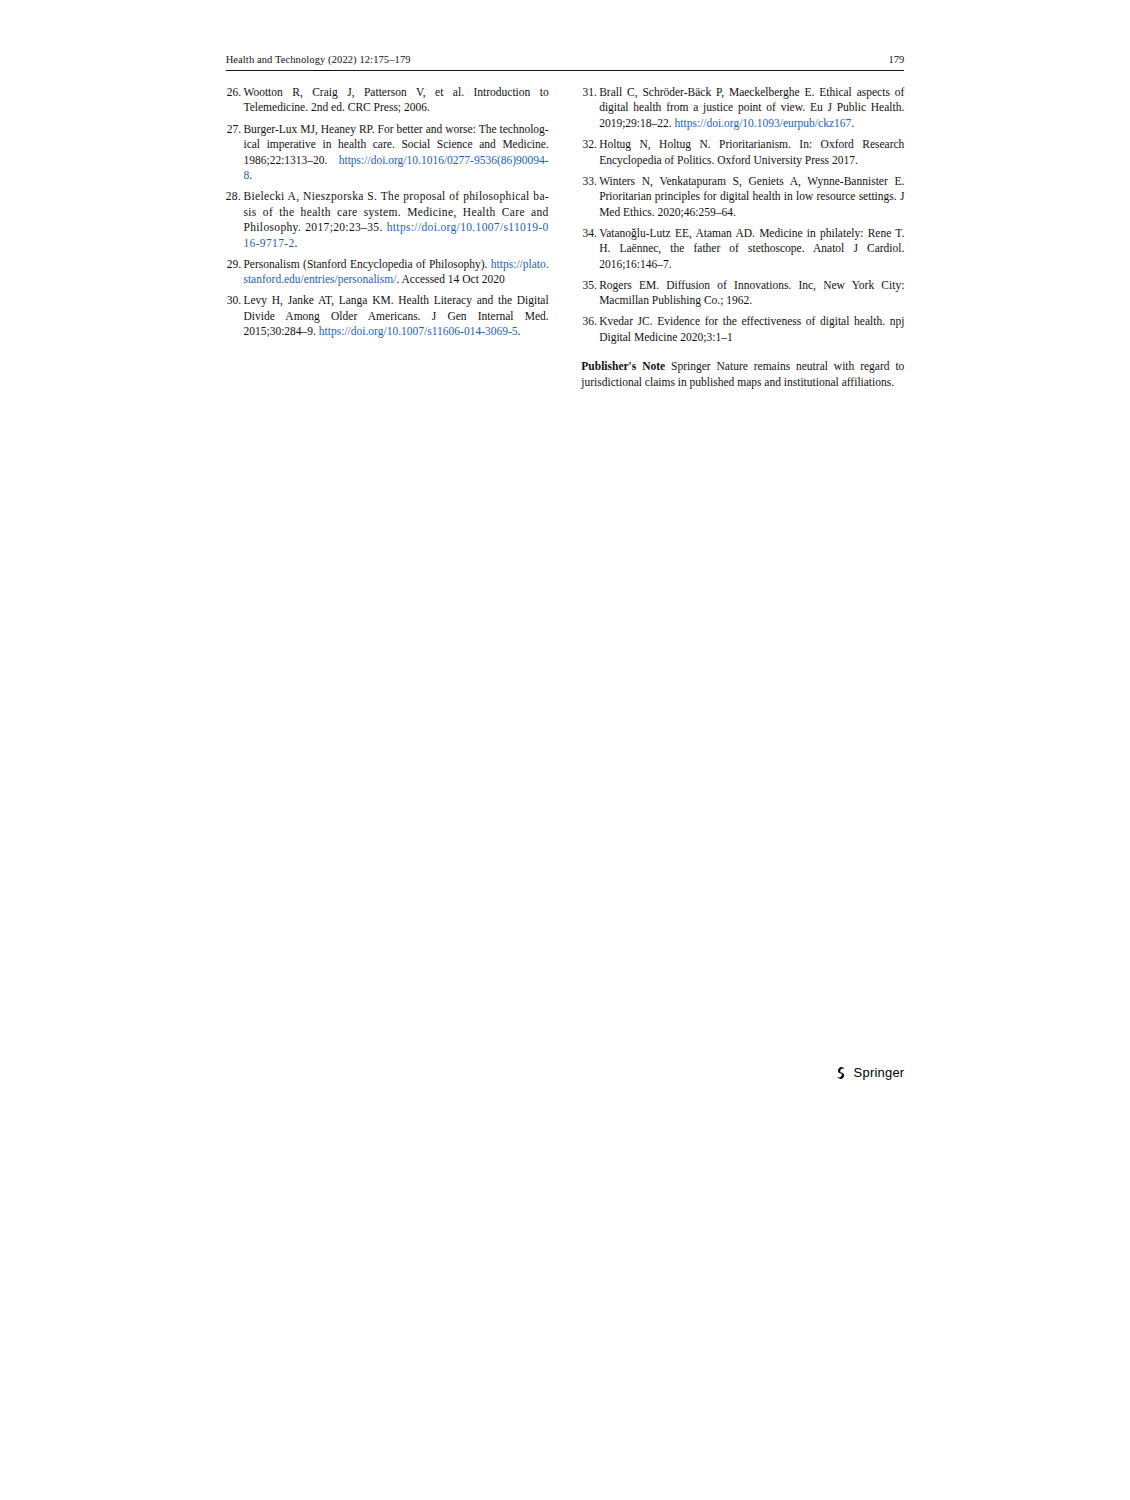Health and Technology (2022) 12:175–179
179
Wootton R, Craig J, Patterson V, et al. Introduction to Telemedicine. 2nd ed. CRC Press; 2006.
Burger-Lux MJ, Heaney RP. For better and worse: The technological imperative in health care. Social Science and Medicine. 1986;22:1313–20. https://doi.org/10.1016/0277-9536(86)90094-8.
Bielecki A, Nieszporska S. The proposal of philosophical basis of the health care system. Medicine, Health Care and Philosophy. 2017;20:23–35. https://doi.org/10.1007/s11019-016-9717-2.
Personalism (Stanford Encyclopedia of Philosophy). https://plato.stanford.edu/entries/personalism/. Accessed 14 Oct 2020
Levy H, Janke AT, Langa KM. Health Literacy and the Digital Divide Among Older Americans. J Gen Internal Med. 2015;30:284–9. https://doi.org/10.1007/s11606-014-3069-5.
Brall C, Schröder-Bäck P, Maeckelberghe E. Ethical aspects of digital health from a justice point of view. Eu J Public Health. 2019;29:18–22. https://doi.org/10.1093/eurpub/ckz167.
Holtug N, Holtug N. Prioritarianism. In: Oxford Research Encyclopedia of Politics. Oxford University Press 2017.
Winters N, Venkatapuram S, Geniets A, Wynne-Bannister E. Prioritarian principles for digital health in low resource settings. J Med Ethics. 2020;46:259–64.
Vatanoğlu-Lutz EE, Ataman AD. Medicine in philately: Rene T. H. Laënnec, the father of stethoscope. Anatol J Cardiol. 2016;16:146–7.
Rogers EM. Diffusion of Innovations. Inc, New York City: Macmillan Publishing Co.; 1962.
Kvedar JC. Evidence for the effectiveness of digital health. npj Digital Medicine 2020;3:1–1
Publisher's Note Springer Nature remains neutral with regard to jurisdictional claims in published maps and institutional affiliations.
Springer